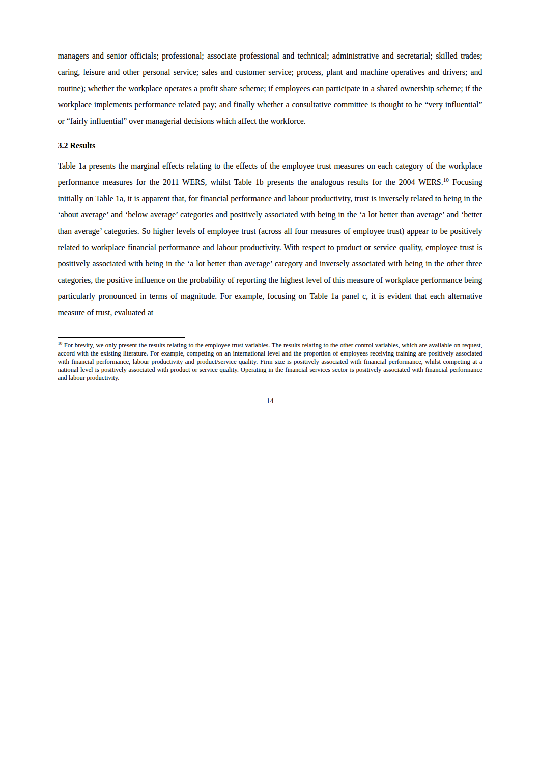managers and senior officials; professional; associate professional and technical; administrative and secretarial; skilled trades; caring, leisure and other personal service; sales and customer service; process, plant and machine operatives and drivers; and routine); whether the workplace operates a profit share scheme; if employees can participate in a shared ownership scheme; if the workplace implements performance related pay; and finally whether a consultative committee is thought to be “very influential” or “fairly influential” over managerial decisions which affect the workforce.
3.2 Results
Table 1a presents the marginal effects relating to the effects of the employee trust measures on each category of the workplace performance measures for the 2011 WERS, whilst Table 1b presents the analogous results for the 2004 WERS.10 Focusing initially on Table 1a, it is apparent that, for financial performance and labour productivity, trust is inversely related to being in the ‘about average’ and ‘below average’ categories and positively associated with being in the ‘a lot better than average’ and ‘better than average’ categories. So higher levels of employee trust (across all four measures of employee trust) appear to be positively related to workplace financial performance and labour productivity. With respect to product or service quality, employee trust is positively associated with being in the ‘a lot better than average’ category and inversely associated with being in the other three categories, the positive influence on the probability of reporting the highest level of this measure of workplace performance being particularly pronounced in terms of magnitude. For example, focusing on Table 1a panel c, it is evident that each alternative measure of trust, evaluated at
10 For brevity, we only present the results relating to the employee trust variables. The results relating to the other control variables, which are available on request, accord with the existing literature. For example, competing on an international level and the proportion of employees receiving training are positively associated with financial performance, labour productivity and product/service quality. Firm size is positively associated with financial performance, whilst competing at a national level is positively associated with product or service quality. Operating in the financial services sector is positively associated with financial performance and labour productivity.
14